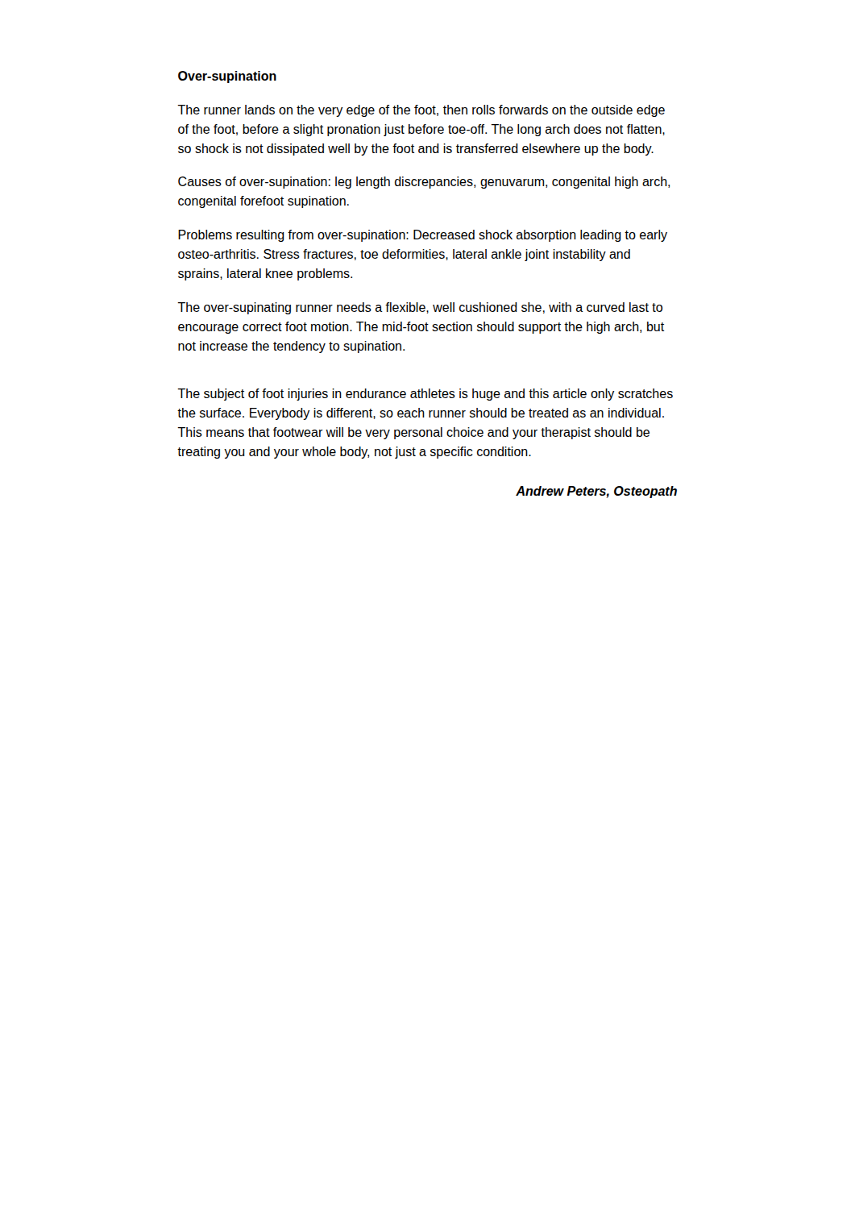Over-supination
The runner lands on the very edge of the foot, then rolls forwards on the outside edge of the foot, before a slight pronation just before toe-off. The long arch does not flatten, so shock is not dissipated well by the foot and is transferred elsewhere up the body.
Causes of over-supination: leg length discrepancies, genuvarum, congenital high arch, congenital forefoot supination.
Problems resulting from over-supination: Decreased shock absorption leading to early osteo-arthritis. Stress fractures, toe deformities, lateral ankle joint instability and sprains, lateral knee problems.
The over-supinating runner needs a flexible, well cushioned she, with a curved last to encourage correct foot motion. The mid-foot section should support the high arch, but not increase the tendency to supination.
The subject of foot injuries in endurance athletes is huge and this article only scratches the surface. Everybody is different, so each runner should be treated as an individual. This means that footwear will be very personal choice and your therapist should be treating you and your whole body, not just a specific condition.
Andrew Peters, Osteopath